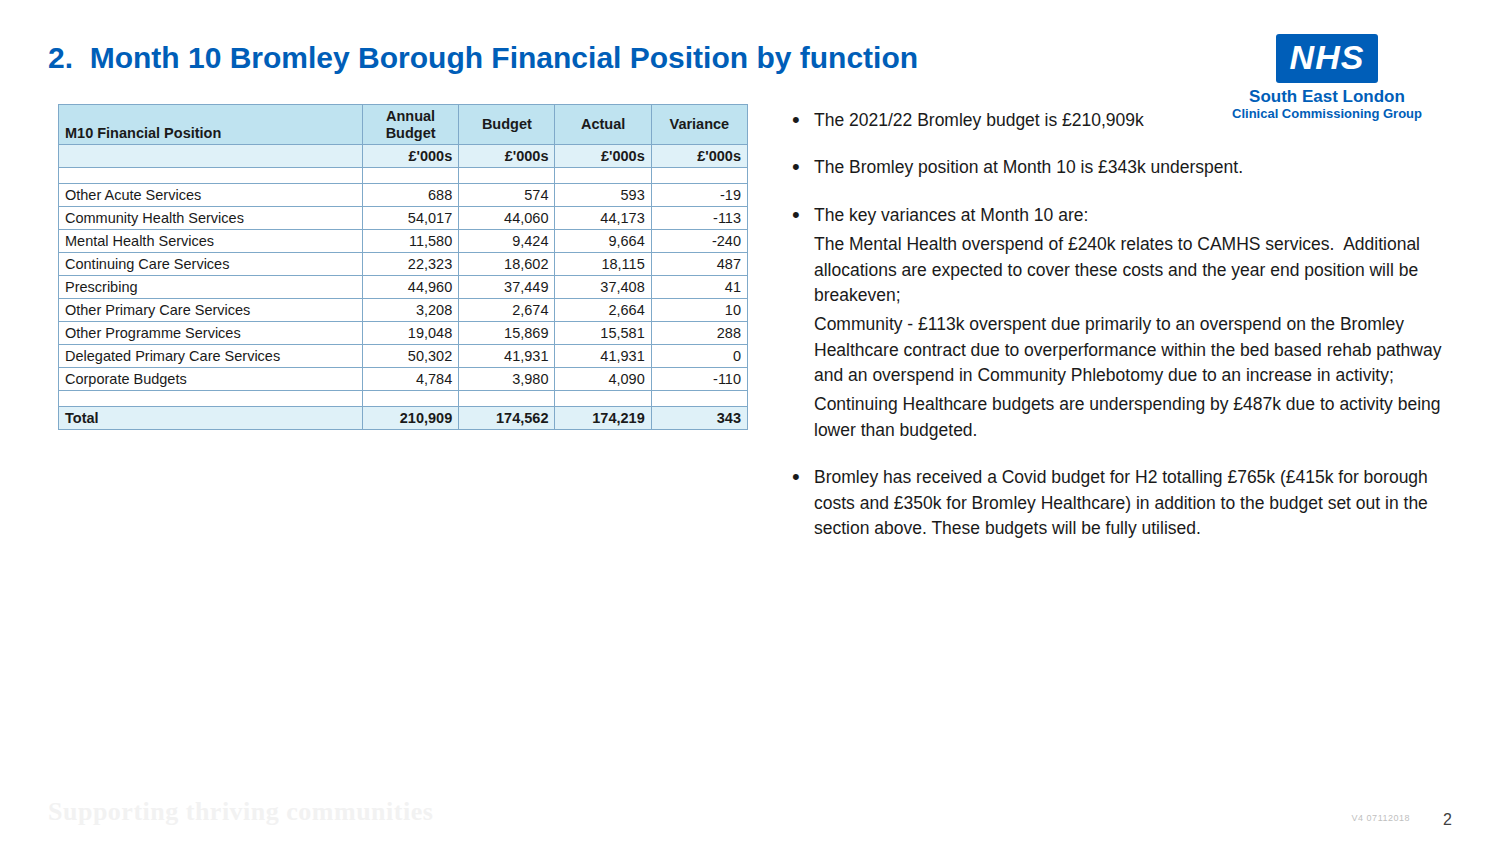NHS
South East London
Clinical Commissioning Group
2. Month 10 Bromley Borough Financial Position by function
Month 10 Financial Position
| M10 Financial Position | Annual Budget | Budget | Actual | Variance |
| --- | --- | --- | --- | --- |
| | £'000s | £'000s | £'000s | £'000s |
| Other Acute Services | 688 | 574 | 593 | -19 |
| Community Health Services | 54,017 | 44,060 | 44,173 | -113 |
| Mental Health Services | 11,580 | 9,424 | 9,664 | -240 |
| Continuing Care Services | 22,323 | 18,602 | 18,115 | 487 |
| Prescribing | 44,960 | 37,449 | 37,408 | 41 |
| Other Primary Care Services | 3,208 | 2,674 | 2,664 | 10 |
| Other Programme Services | 19,048 | 15,869 | 15,581 | 288 |
| Delegated Primary Care Services | 50,302 | 41,931 | 41,931 | 0 |
| Corporate Budgets | 4,784 | 3,980 | 4,090 | -110 |
| Total | 210,909 | 174,562 | 174,219 | 343 |
The 2021/22 Bromley budget is £210,909k
The Bromley position at Month 10 is £343k underspent.
The key variances at Month 10 are: The Mental Health overspend of £240k relates to CAMHS services. Additional allocations are expected to cover these costs and the year end position will be breakeven; Community - £113k overspent due primarily to an overspend on the Bromley Healthcare contract due to overperformance within the bed based rehab pathway and an overspend in Community Phlebotomy due to an increase in activity; Continuing Healthcare budgets are underspending by £487k due to activity being lower than budgeted.
Bromley has received a Covid budget for H2 totalling £765k (£415k for borough costs and £350k for Bromley Healthcare) in addition to the budget set out in the section above. These budgets will be fully utilised.
Supporting thriving communities
V4 07112018
2